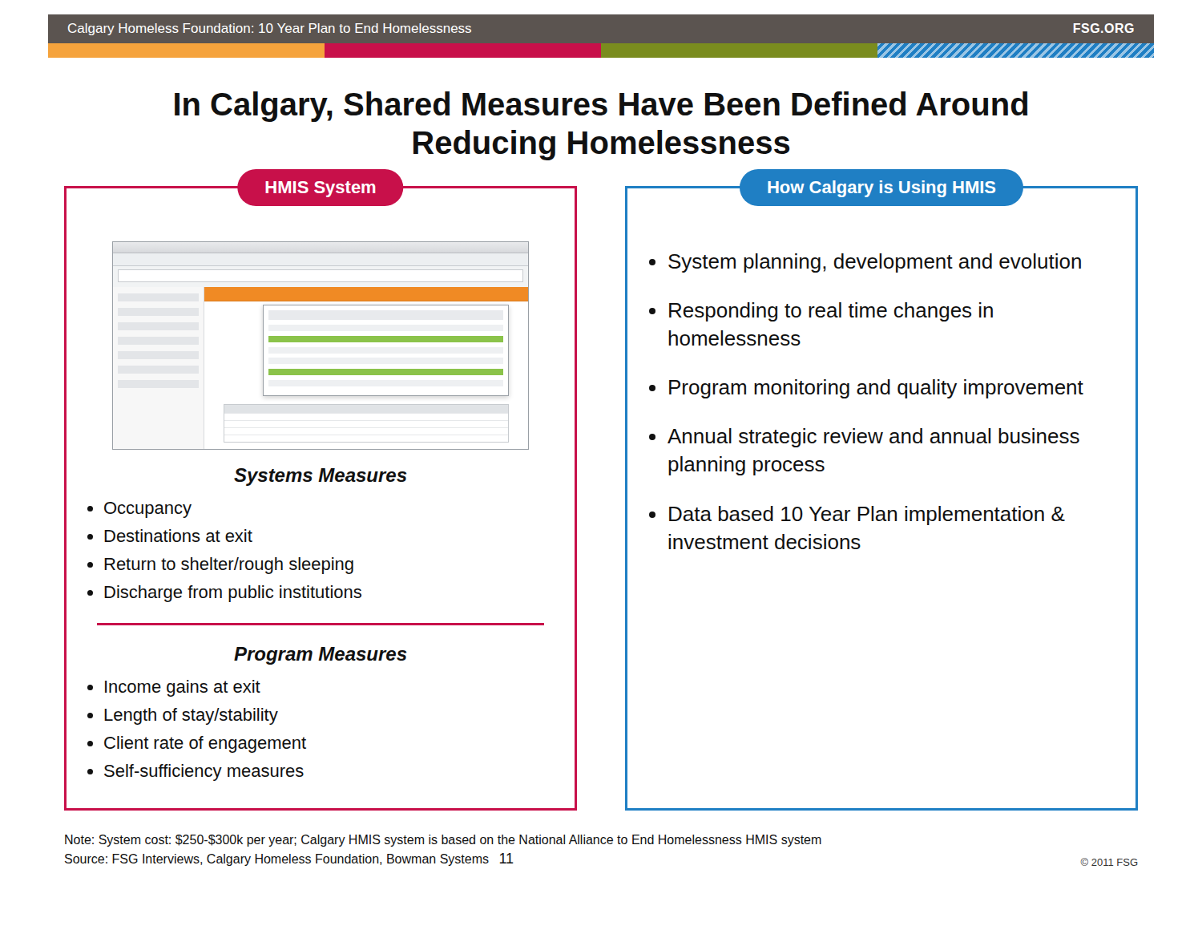Calgary Homeless Foundation: 10 Year Plan to End Homelessness
FSG.ORG
In Calgary, Shared Measures Have Been Defined Around
Reducing Homelessness
HMIS System
Systems Measures
Occupancy
Destinations at exit
Return to shelter/rough sleeping
Discharge from public institutions
Program Measures
Income gains at exit
Length of stay/stability
Client rate of engagement
Self-sufficiency measures
How Calgary is Using HMIS
System planning, development and evolution
Responding to real time changes in homelessness
Program monitoring and quality improvement
Annual strategic review and annual business planning process
Data based 10 Year Plan implementation & investment decisions
Note: System cost: $250-$300k per year; Calgary HMIS system is based on the National Alliance to End Homelessness HMIS system
Source: FSG Interviews, Calgary Homeless Foundation, Bowman Systems 11
© 2011 FSG